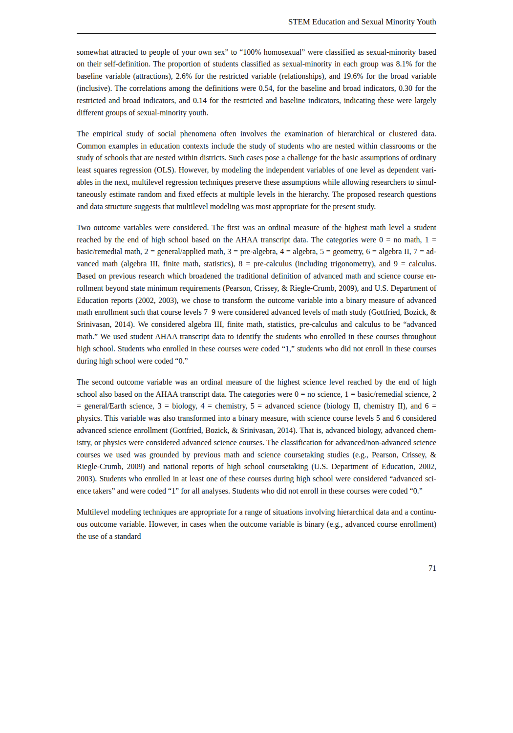STEM Education and Sexual Minority Youth
somewhat attracted to people of your own sex” to “100% homosexual” were classified as sexual-minority based on their self-definition. The proportion of students classified as sexual-minority in each group was 8.1% for the baseline variable (attractions), 2.6% for the restricted variable (relationships), and 19.6% for the broad variable (inclusive). The correlations among the definitions were 0.54, for the baseline and broad indicators, 0.30 for the restricted and broad indicators, and 0.14 for the restricted and baseline indicators, indicating these were largely different groups of sexual-minority youth.
The empirical study of social phenomena often involves the examination of hierarchical or clustered data. Common examples in education contexts include the study of students who are nested within classrooms or the study of schools that are nested within districts. Such cases pose a challenge for the basic assumptions of ordinary least squares regression (OLS). However, by modeling the independent variables of one level as dependent variables in the next, multilevel regression techniques preserve these assumptions while allowing researchers to simultaneously estimate random and fixed effects at multiple levels in the hierarchy. The proposed research questions and data structure suggests that multilevel modeling was most appropriate for the present study.
Two outcome variables were considered. The first was an ordinal measure of the highest math level a student reached by the end of high school based on the AHAA transcript data. The categories were 0 = no math, 1 = basic/remedial math, 2 = general/applied math, 3 = pre-algebra, 4 = algebra, 5 = geometry, 6 = algebra II, 7 = advanced math (algebra III, finite math, statistics), 8 = pre-calculus (including trigonometry), and 9 = calculus. Based on previous research which broadened the traditional definition of advanced math and science course enrollment beyond state minimum requirements (Pearson, Crissey, & Riegle-Crumb, 2009), and U.S. Department of Education reports (2002, 2003), we chose to transform the outcome variable into a binary measure of advanced math enrollment such that course levels 7–9 were considered advanced levels of math study (Gottfried, Bozick, & Srinivasan, 2014). We considered algebra III, finite math, statistics, pre-calculus and calculus to be “advanced math.” We used student AHAA transcript data to identify the students who enrolled in these courses throughout high school. Students who enrolled in these courses were coded “1,” students who did not enroll in these courses during high school were coded “0.”
The second outcome variable was an ordinal measure of the highest science level reached by the end of high school also based on the AHAA transcript data. The categories were 0 = no science, 1 = basic/remedial science, 2 = general/Earth science, 3 = biology, 4 = chemistry, 5 = advanced science (biology II, chemistry II), and 6 = physics. This variable was also transformed into a binary measure, with science course levels 5 and 6 considered advanced science enrollment (Gottfried, Bozick, & Srinivasan, 2014). That is, advanced biology, advanced chemistry, or physics were considered advanced science courses. The classification for advanced/non-advanced science courses we used was grounded by previous math and science coursetaking studies (e.g., Pearson, Crissey, & Riegle-Crumb, 2009) and national reports of high school coursetaking (U.S. Department of Education, 2002, 2003). Students who enrolled in at least one of these courses during high school were considered “advanced science takers” and were coded “1” for all analyses. Students who did not enroll in these courses were coded “0.”
Multilevel modeling techniques are appropriate for a range of situations involving hierarchical data and a continuous outcome variable. However, in cases when the outcome variable is binary (e.g., advanced course enrollment) the use of a standard
71